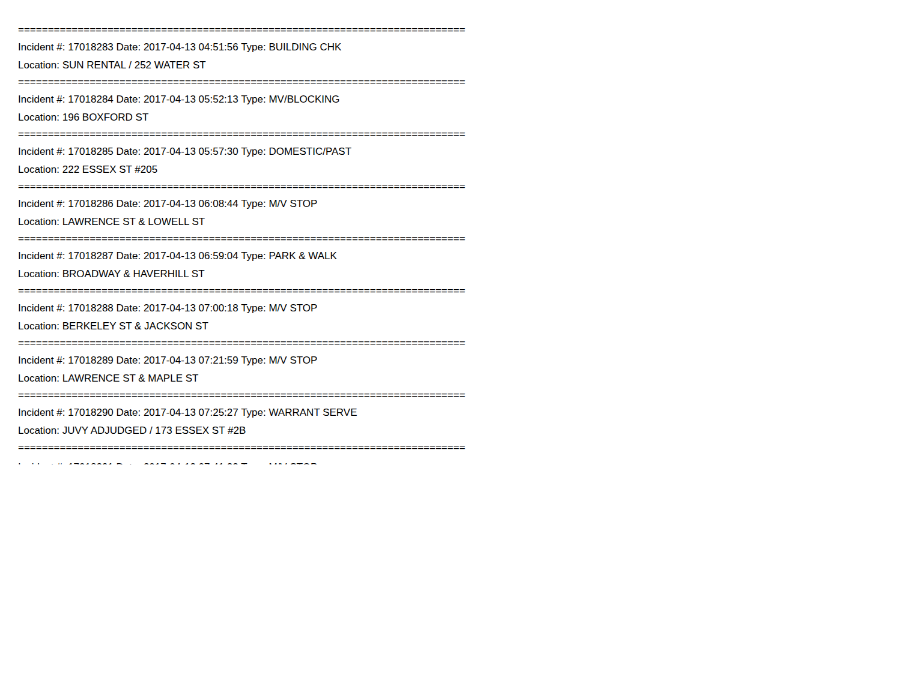===========================================================================
Incident #: 17018283 Date: 2017-04-13 04:51:56 Type: BUILDING CHK
Location: SUN RENTAL / 252 WATER ST
===========================================================================
Incident #: 17018284 Date: 2017-04-13 05:52:13 Type: MV/BLOCKING
Location: 196 BOXFORD ST
===========================================================================
Incident #: 17018285 Date: 2017-04-13 05:57:30 Type: DOMESTIC/PAST
Location: 222 ESSEX ST #205
===========================================================================
Incident #: 17018286 Date: 2017-04-13 06:08:44 Type: M/V STOP
Location: LAWRENCE ST & LOWELL ST
===========================================================================
Incident #: 17018287 Date: 2017-04-13 06:59:04 Type: PARK & WALK
Location: BROADWAY & HAVERHILL ST
===========================================================================
Incident #: 17018288 Date: 2017-04-13 07:00:18 Type: M/V STOP
Location: BERKELEY ST & JACKSON ST
===========================================================================
Incident #: 17018289 Date: 2017-04-13 07:21:59 Type: M/V STOP
Location: LAWRENCE ST & MAPLE ST
===========================================================================
Incident #: 17018290 Date: 2017-04-13 07:25:27 Type: WARRANT SERVE
Location: JUVY ADJUDGED / 173 ESSEX ST #2B
===========================================================================
Incident #: 17018291 Date: 2017-04-13 07:41:22 Type: M/V STOP